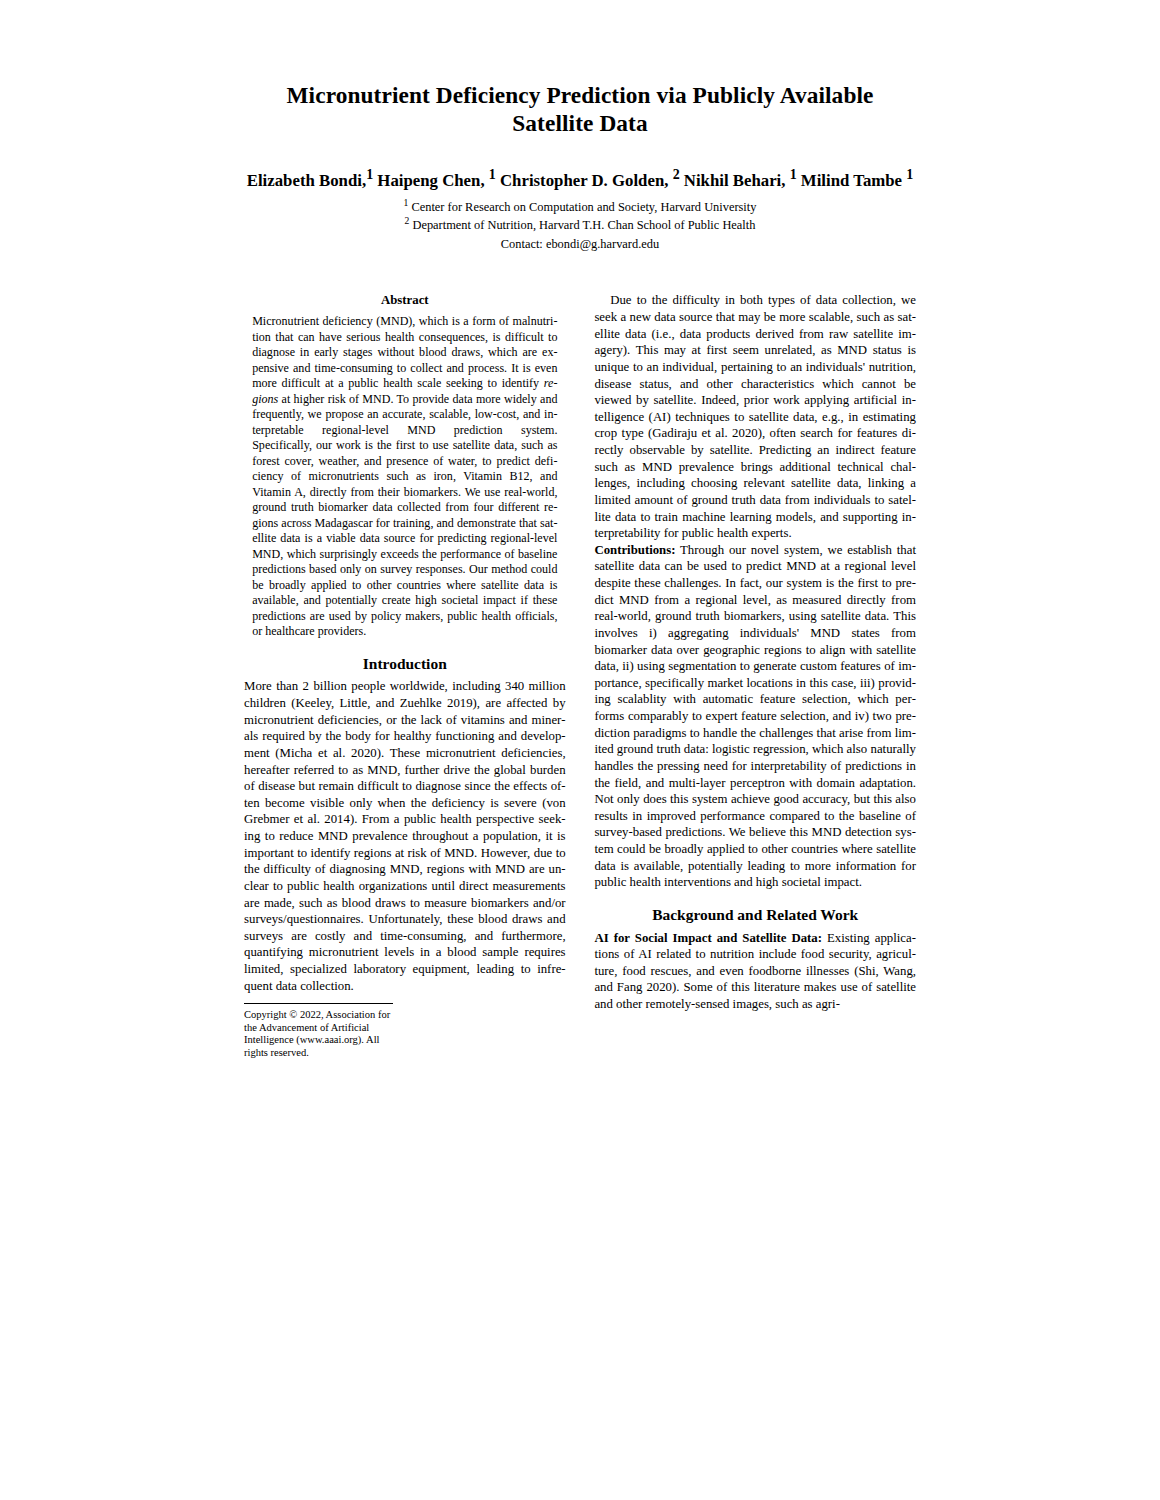Micronutrient Deficiency Prediction via Publicly Available Satellite Data
Elizabeth Bondi,1 Haipeng Chen, 1 Christopher D. Golden, 2 Nikhil Behari, 1 Milind Tambe 1
1 Center for Research on Computation and Society, Harvard University
2 Department of Nutrition, Harvard T.H. Chan School of Public Health
Contact: ebondi@g.harvard.edu
Abstract
Micronutrient deficiency (MND), which is a form of malnutrition that can have serious health consequences, is difficult to diagnose in early stages without blood draws, which are expensive and time-consuming to collect and process. It is even more difficult at a public health scale seeking to identify regions at higher risk of MND. To provide data more widely and frequently, we propose an accurate, scalable, low-cost, and interpretable regional-level MND prediction system. Specifically, our work is the first to use satellite data, such as forest cover, weather, and presence of water, to predict deficiency of micronutrients such as iron, Vitamin B12, and Vitamin A, directly from their biomarkers. We use real-world, ground truth biomarker data collected from four different regions across Madagascar for training, and demonstrate that satellite data is a viable data source for predicting regional-level MND, which surprisingly exceeds the performance of baseline predictions based only on survey responses. Our method could be broadly applied to other countries where satellite data is available, and potentially create high societal impact if these predictions are used by policy makers, public health officials, or healthcare providers.
Introduction
More than 2 billion people worldwide, including 340 million children (Keeley, Little, and Zuehlke 2019), are affected by micronutrient deficiencies, or the lack of vitamins and minerals required by the body for healthy functioning and development (Micha et al. 2020). These micronutrient deficiencies, hereafter referred to as MND, further drive the global burden of disease but remain difficult to diagnose since the effects often become visible only when the deficiency is severe (von Grebmer et al. 2014). From a public health perspective seeking to reduce MND prevalence throughout a population, it is important to identify regions at risk of MND. However, due to the difficulty of diagnosing MND, regions with MND are unclear to public health organizations until direct measurements are made, such as blood draws to measure biomarkers and/or surveys/questionnaires. Unfortunately, these blood draws and surveys are costly and time-consuming, and furthermore, quantifying micronutrient levels in a blood sample requires limited, specialized laboratory equipment, leading to infrequent data collection.
Copyright © 2022, Association for the Advancement of Artificial Intelligence (www.aaai.org). All rights reserved.
Due to the difficulty in both types of data collection, we seek a new data source that may be more scalable, such as satellite data (i.e., data products derived from raw satellite imagery). This may at first seem unrelated, as MND status is unique to an individual, pertaining to an individuals' nutrition, disease status, and other characteristics which cannot be viewed by satellite. Indeed, prior work applying artificial intelligence (AI) techniques to satellite data, e.g., in estimating crop type (Gadiraju et al. 2020), often search for features directly observable by satellite. Predicting an indirect feature such as MND prevalence brings additional technical challenges, including choosing relevant satellite data, linking a limited amount of ground truth data from individuals to satellite data to train machine learning models, and supporting interpretability for public health experts.
Contributions: Through our novel system, we establish that satellite data can be used to predict MND at a regional level despite these challenges. In fact, our system is the first to predict MND from a regional level, as measured directly from real-world, ground truth biomarkers, using satellite data. This involves i) aggregating individuals' MND states from biomarker data over geographic regions to align with satellite data, ii) using segmentation to generate custom features of importance, specifically market locations in this case, iii) providing scalablity with automatic feature selection, which performs comparably to expert feature selection, and iv) two prediction paradigms to handle the challenges that arise from limited ground truth data: logistic regression, which also naturally handles the pressing need for interpretability of predictions in the field, and multi-layer perceptron with domain adaptation. Not only does this system achieve good accuracy, but this also results in improved performance compared to the baseline of survey-based predictions. We believe this MND detection system could be broadly applied to other countries where satellite data is available, potentially leading to more information for public health interventions and high societal impact.
Background and Related Work
AI for Social Impact and Satellite Data: Existing applications of AI related to nutrition include food security, agriculture, food rescues, and even foodborne illnesses (Shi, Wang, and Fang 2020). Some of this literature makes use of satellite and other remotely-sensed images, such as agri-